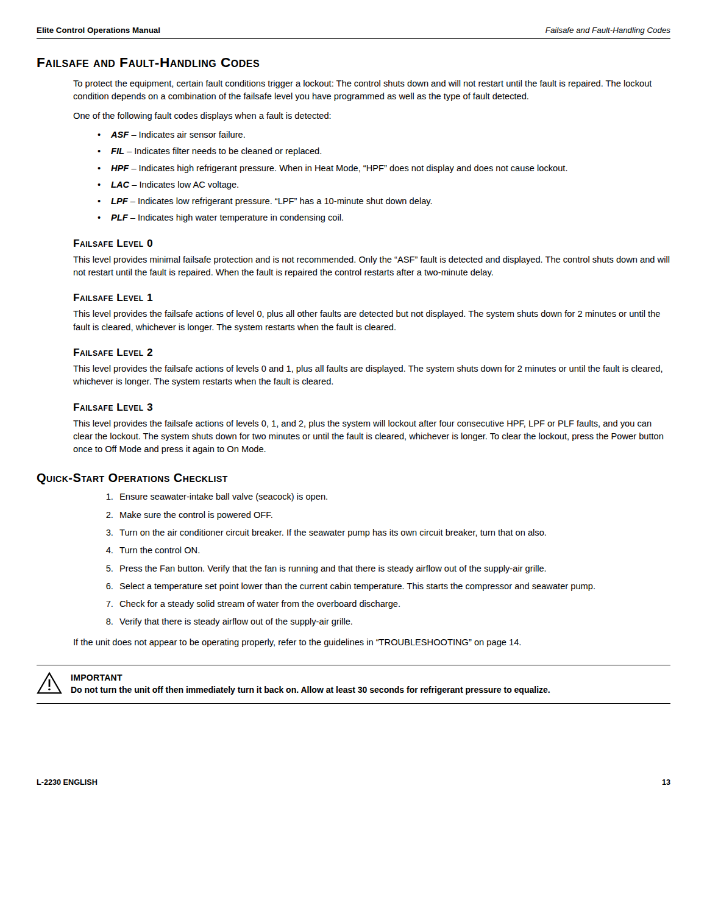Elite Control Operations Manual
Failsafe and Fault-Handling Codes
Failsafe and Fault-Handling Codes
To protect the equipment, certain fault conditions trigger a lockout: The control shuts down and will not restart until the fault is repaired. The lockout condition depends on a combination of the failsafe level you have programmed as well as the type of fault detected.
One of the following fault codes displays when a fault is detected:
ASF – Indicates air sensor failure.
FIL – Indicates filter needs to be cleaned or replaced.
HPF – Indicates high refrigerant pressure. When in Heat Mode, “HPF” does not display and does not cause lockout.
LAC – Indicates low AC voltage.
LPF – Indicates low refrigerant pressure. “LPF” has a 10-minute shut down delay.
PLF – Indicates high water temperature in condensing coil.
Failsafe Level 0
This level provides minimal failsafe protection and is not recommended. Only the “ASF” fault is detected and displayed. The control shuts down and will not restart until the fault is repaired. When the fault is repaired the control restarts after a two-minute delay.
Failsafe Level 1
This level provides the failsafe actions of level 0, plus all other faults are detected but not displayed. The system shuts down for 2 minutes or until the fault is cleared, whichever is longer. The system restarts when the fault is cleared.
Failsafe Level 2
This level provides the failsafe actions of levels 0 and 1, plus all faults are displayed. The system shuts down for 2 minutes or until the fault is cleared, whichever is longer. The system restarts when the fault is cleared.
Failsafe Level 3
This level provides the failsafe actions of levels 0, 1, and 2, plus the system will lockout after four consecutive HPF, LPF or PLF faults, and you can clear the lockout. The system shuts down for two minutes or until the fault is cleared, whichever is longer. To clear the lockout, press the Power button once to Off Mode and press it again to On Mode.
Quick-Start Operations Checklist
Ensure seawater-intake ball valve (seacock) is open.
Make sure the control is powered OFF.
Turn on the air conditioner circuit breaker. If the seawater pump has its own circuit breaker, turn that on also.
Turn the control ON.
Press the Fan button. Verify that the fan is running and that there is steady airflow out of the supply-air grille.
Select a temperature set point lower than the current cabin temperature. This starts the compressor and seawater pump.
Check for a steady solid stream of water from the overboard discharge.
Verify that there is steady airflow out of the supply-air grille.
If the unit does not appear to be operating properly, refer to the guidelines in “TROUBLESHOOTING” on page 14.
IMPORTANT
Do not turn the unit off then immediately turn it back on. Allow at least 30 seconds for refrigerant pressure to equalize.
L-2230 ENGLISH
13